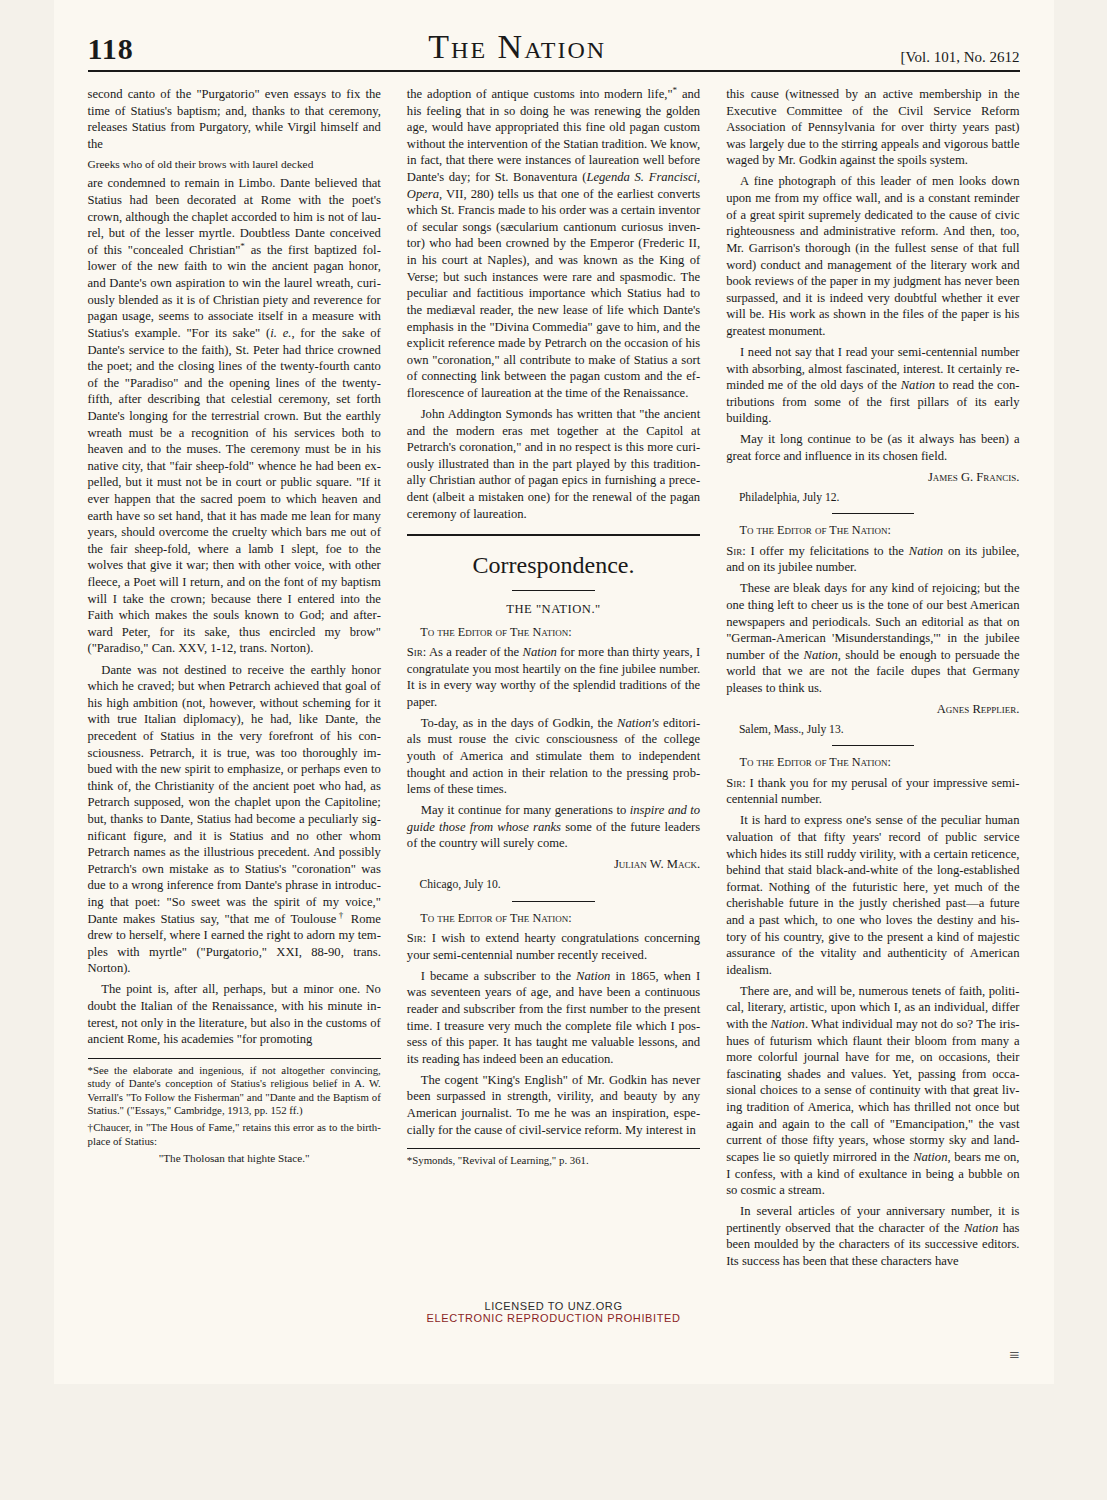118
The Nation
[Vol. 101, No. 2612
second canto of the "Purgatorio" even essays to fix the time of Statius's baptism; and, thanks to that ceremony, releases Statius from Purgatory, while Virgil himself and the
Greeks who of old their brows with laurel decked
are condemned to remain in Limbo. Dante believed that Statius had been decorated at Rome with the poet's crown, although the chaplet accorded to him is not of laurel, but of the lesser myrtle. Doubtless Dante conceived of this "concealed Christian"* as the first baptized follower of the new faith to win the ancient pagan honor, and Dante's own aspiration to win the laurel wreath, curiously blended as it is of Christian piety and reverence for pagan usage, seems to associate itself in a measure with Statius's example. "For its sake" (i. e., for the sake of Dante's service to the faith), St. Peter had thrice crowned the poet; and the closing lines of the twenty-fourth canto of the "Paradiso" and the opening lines of the twenty-fifth, after describing that celestial ceremony, set forth Dante's longing for the terrestrial crown. But the earthly wreath must be a recognition of his services both to heaven and to the muses. The ceremony must be in his native city, that "fair sheep-fold" whence he had been expelled, but it must not be in court or public square. "If it ever happen that the sacred poem to which heaven and earth have so set hand, that it has made me lean for many years, should overcome the cruelty which bars me out of the fair sheep-fold, where a lamb I slept, foe to the wolves that give it war; then with other voice, with other fleece, a Poet will I return, and on the font of my baptism will I take the crown; because there I entered into the Faith which makes the souls known to God; and afterward Peter, for its sake, thus encircled my brow" ("Paradiso," Can. XXV, 1-12, trans. Norton).
Dante was not destined to receive the earthly honor which he craved; but when Petrarch achieved that goal of his high ambition (not, however, without scheming for it with true Italian diplomacy), he had, like Dante, the precedent of Statius in the very forefront of his consciousness. Petrarch, it is true, was too thoroughly imbued with the new spirit to emphasize, or perhaps even to think of, the Christianity of the ancient poet who had, as Petrarch supposed, won the chaplet upon the Capitoline; but, thanks to Dante, Statius had become a peculiarly significant figure, and it is Statius and no other whom Petrarch names as the illustrious precedent. And possibly Petrarch's own mistake as to Statius's "coronation" was due to a wrong inference from Dante's phrase in introducing that poet: "So sweet was the spirit of my voice," Dante makes Statius say, "that me of Toulouse† Rome drew to herself, where I earned the right to adorn my temples with myrtle" ("Purgatorio," XXI, 88-90, trans. Norton).
The point is, after all, perhaps, but a minor one. No doubt the Italian of the Renaissance, with his minute interest, not only in the literature, but also in the customs of ancient Rome, his academies "for promoting
*See the elaborate and ingenious, if not altogether convincing, study of Dante's conception of Statius's religious belief in A. W. Verrall's "To Follow the Fisherman" and "Dante and the Baptism of Statius." ("Essays," Cambridge, 1913, pp. 152 ff.)
†Chaucer, in "The Hous of Fame," retains this error as to the birthplace of Statius:
"The Tholosan that highte Stace."
the adoption of antique customs into modern life,"* and his feeling that in so doing he was renewing the golden age, would have appropriated this fine old pagan custom without the intervention of the Statian tradition. We know, in fact, that there were instances of laureation well before Dante's day; for St. Bonaventura (Legenda S. Francisci, Opera, VII, 280) tells us that one of the earliest converts which St. Francis made to his order was a certain inventor of secular songs (sæcularium cantionum curiosus inventor) who had been crowned by the Emperor (Frederic II, in his court at Naples), and was known as the King of Verse; but such instances were rare and spasmodic. The peculiar and factitious importance which Statius had to the mediæval reader, the new lease of life which Dante's emphasis in the "Divina Commedia" gave to him, and the explicit reference made by Petrarch on the occasion of his own "coronation," all contribute to make of Statius a sort of connecting link between the pagan custom and the efflorescence of laureation at the time of the Renaissance.
John Addington Symonds has written that "the ancient and the modern eras met together at the Capitol at Petrarch's coronation," and in no respect is this more curiously illustrated than in the part played by this traditionally Christian author of pagan epics in furnishing a precedent (albeit a mistaken one) for the renewal of the pagan ceremony of laureation.
Correspondence.
THE "NATION."
To the Editor of The Nation:
Sir: As a reader of the Nation for more than thirty years, I congratulate you most heartily on the fine jubilee number. It is in every way worthy of the splendid traditions of the paper.
To-day, as in the days of Godkin, the Nation's editorials must rouse the civic consciousness of the college youth of America and stimulate them to independent thought and action in their relation to the pressing problems of these times.
May it continue for many generations to inspire and to guide those from whose ranks some of the future leaders of the country will surely come.
Julian W. Mack.
Chicago, July 10.
To the Editor of The Nation:
Sir: I wish to extend hearty congratulations concerning your semi-centennial number recently received.
I became a subscriber to the Nation in 1865, when I was seventeen years of age, and have been a continuous reader and subscriber from the first number to the present time. I treasure very much the complete file which I possess of this paper. It has taught me valuable lessons, and its reading has indeed been an education.
The cogent "King's English" of Mr. Godkin has never been surpassed in strength, virility, and beauty by any American journalist. To me he was an inspiration, especially for the cause of civil-service reform. My interest in
*Symonds, "Revival of Learning," p. 361.
this cause (witnessed by an active membership in the Executive Committee of the Civil Service Reform Association of Pennsylvania for over thirty years past) was largely due to the stirring appeals and vigorous battle waged by Mr. Godkin against the spoils system.
A fine photograph of this leader of men looks down upon me from my office wall, and is a constant reminder of a great spirit supremely dedicated to the cause of civic righteousness and administrative reform. And then, too, Mr. Garrison's thorough (in the fullest sense of that full word) conduct and management of the literary work and book reviews of the paper in my judgment has never been surpassed, and it is indeed very doubtful whether it ever will be. His work as shown in the files of the paper is his greatest monument.
I need not say that I read your semi-centennial number with absorbing, almost fascinated, interest. It certainly reminded me of the old days of the Nation to read the contributions from some of the first pillars of its early building.
May it long continue to be (as it always has been) a great force and influence in its chosen field.
James G. Francis.
Philadelphia, July 12.
To the Editor of The Nation:
Sir: I offer my felicitations to the Nation on its jubilee, and on its jubilee number.
These are bleak days for any kind of rejoicing; but the one thing left to cheer us is the tone of our best American newspapers and periodicals. Such an editorial as that on "German-American 'Misunderstandings,'" in the jubilee number of the Nation, should be enough to persuade the world that we are not the facile dupes that Germany pleases to think us.
Agnes Repplier.
Salem, Mass., July 13.
To the Editor of The Nation:
Sir: I thank you for my perusal of your impressive semi-centennial number.
It is hard to express one's sense of the peculiar human valuation of that fifty years' record of public service which hides its still ruddy virility, with a certain reticence, behind that staid black-and-white of the long-established format. Nothing of the futuristic here, yet much of the cherishable future in the justly cherished past—a future and a past which, to one who loves the destiny and history of his country, give to the present a kind of majestic assurance of the vitality and authenticity of American idealism.
There are, and will be, numerous tenets of faith, political, literary, artistic, upon which I, as an individual, differ with the Nation. What individual may not do so? The iris-hues of futurism which flaunt their bloom from many a more colorful journal have for me, on occasions, their fascinating shades and values. Yet, passing from occasional choices to a sense of continuity with that great living tradition of America, which has thrilled not once but again and again to the call of "Emancipation," the vast current of those fifty years, whose stormy sky and landscapes lie so quietly mirrored in the Nation, bears me on, I confess, with a kind of exultance in being a bubble on so cosmic a stream.
In several articles of your anniversary number, it is pertinently observed that the character of the Nation has been moulded by the characters of its successive editors. Its success has been that these characters have
LICENSED TO UNZ.ORG
ELECTRONIC REPRODUCTION PROHIBITED
≡